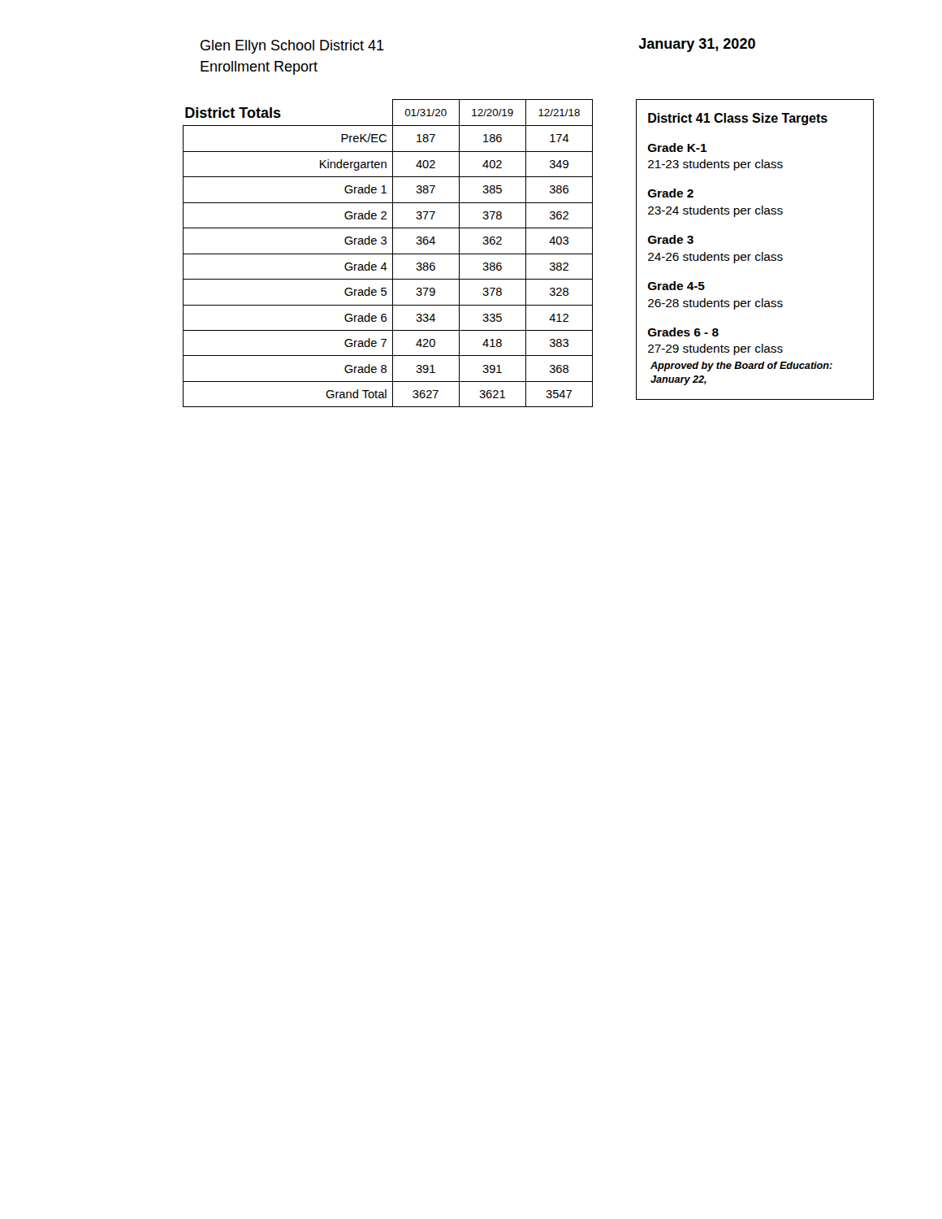Glen Ellyn School District 41
Enrollment Report
January 31, 2020
| District Totals | 01/31/20 | 12/20/19 | 12/21/18 |
| PreK/EC | 187 | 186 | 174 |
| Kindergarten | 402 | 402 | 349 |
| Grade 1 | 387 | 385 | 386 |
| Grade 2 | 377 | 378 | 362 |
| Grade 3 | 364 | 362 | 403 |
| Grade 4 | 386 | 386 | 382 |
| Grade 5 | 379 | 378 | 328 |
| Grade 6 | 334 | 335 | 412 |
| Grade 7 | 420 | 418 | 383 |
| Grade 8 | 391 | 391 | 368 |
| Grand Total | 3627 | 3621 | 3547 |
District 41 Class Size Targets
Grade K-1
21-23 students per class
Grade 2
23-24 students per class
Grade 3
24-26 students per class
Grade 4-5
26-28 students per class
Grades 6 - 8
27-29 students per class
Approved by the Board of Education: January 22,